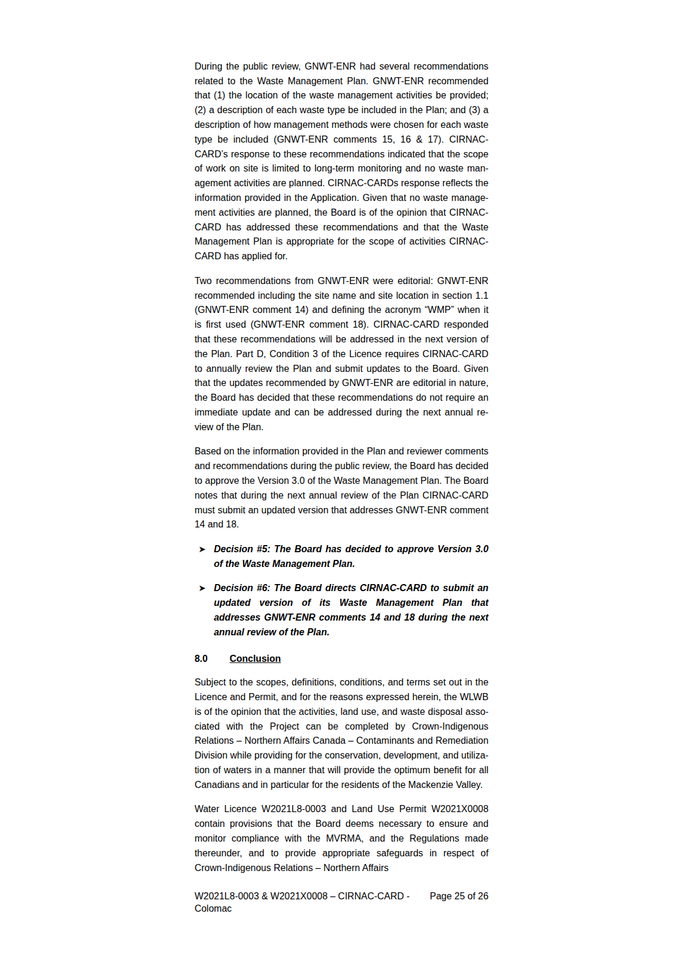During the public review, GNWT-ENR had several recommendations related to the Waste Management Plan. GNWT-ENR recommended that (1) the location of the waste management activities be provided; (2) a description of each waste type be included in the Plan; and (3) a description of how management methods were chosen for each waste type be included (GNWT-ENR comments 15, 16 & 17). CIRNAC-CARD’s response to these recommendations indicated that the scope of work on site is limited to long-term monitoring and no waste management activities are planned. CIRNAC-CARDs response reflects the information provided in the Application. Given that no waste management activities are planned, the Board is of the opinion that CIRNAC-CARD has addressed these recommendations and that the Waste Management Plan is appropriate for the scope of activities CIRNAC-CARD has applied for.
Two recommendations from GNWT-ENR were editorial: GNWT-ENR recommended including the site name and site location in section 1.1 (GNWT-ENR comment 14) and defining the acronym “WMP” when it is first used (GNWT-ENR comment 18). CIRNAC-CARD responded that these recommendations will be addressed in the next version of the Plan. Part D, Condition 3 of the Licence requires CIRNAC-CARD to annually review the Plan and submit updates to the Board. Given that the updates recommended by GNWT-ENR are editorial in nature, the Board has decided that these recommendations do not require an immediate update and can be addressed during the next annual review of the Plan.
Based on the information provided in the Plan and reviewer comments and recommendations during the public review, the Board has decided to approve the Version 3.0 of the Waste Management Plan. The Board notes that during the next annual review of the Plan CIRNAC-CARD must submit an updated version that addresses GNWT-ENR comment 14 and 18.
Decision #5: The Board has decided to approve Version 3.0 of the Waste Management Plan.
Decision #6: The Board directs CIRNAC-CARD to submit an updated version of its Waste Management Plan that addresses GNWT-ENR comments 14 and 18 during the next annual review of the Plan.
8.0 Conclusion
Subject to the scopes, definitions, conditions, and terms set out in the Licence and Permit, and for the reasons expressed herein, the WLWB is of the opinion that the activities, land use, and waste disposal associated with the Project can be completed by Crown-Indigenous Relations – Northern Affairs Canada – Contaminants and Remediation Division while providing for the conservation, development, and utilization of waters in a manner that will provide the optimum benefit for all Canadians and in particular for the residents of the Mackenzie Valley.
Water Licence W2021L8-0003 and Land Use Permit W2021X0008 contain provisions that the Board deems necessary to ensure and monitor compliance with the MVRMA, and the Regulations made thereunder, and to provide appropriate safeguards in respect of Crown-Indigenous Relations – Northern Affairs
W2021L8-0003 & W2021X0008 – CIRNAC-CARD - Colomac
Page 25 of 26